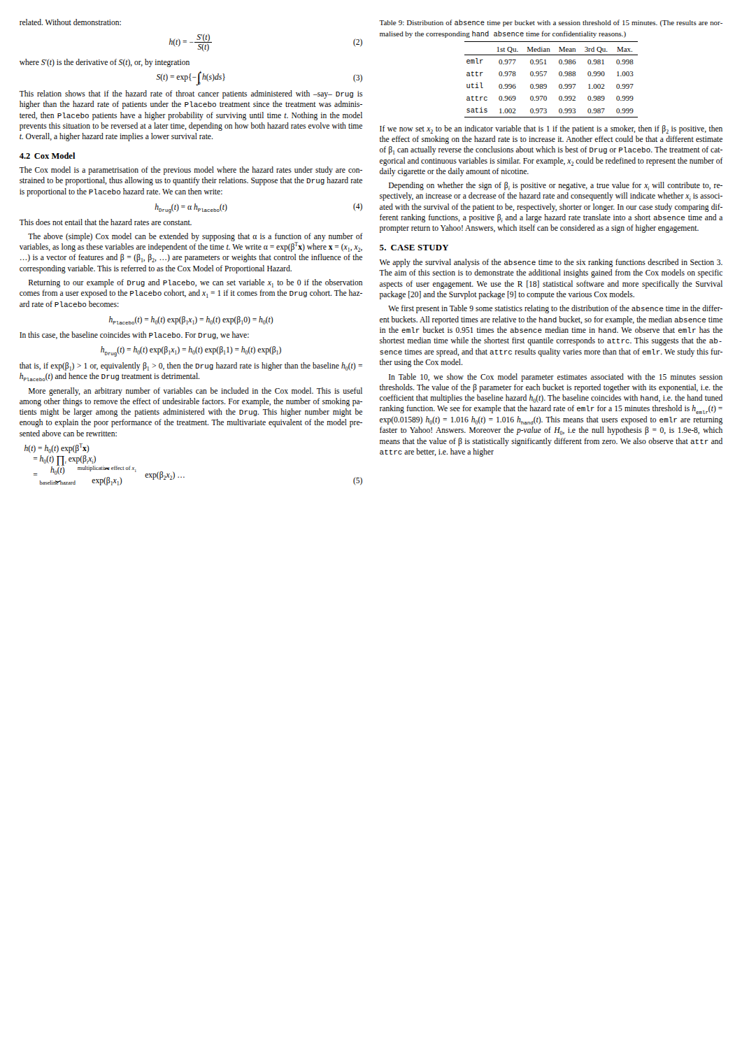related. Without demonstration:
h(t) = −S′(t) S(t) (2)
where S′(t) is the derivative of S(t), or, by integration
S(t) = exp{−∫t 0 h(s)ds} (3)
This relation shows that if the hazard rate of throat cancer patients administered with –say– Drug is higher than the hazard rate of patients under the Placebo treatment since the treatment was administered, then Placebo patients have a higher probability of surviving until time t. Nothing in the model prevents this situation to be reversed at a later time, depending on how both hazard rates evolve with time t. Overall, a higher hazard rate implies a lower survival rate.
4.2 Cox Model
The Cox model is a parametrisation of the previous model where the hazard rates under study are constrained to be proportional, thus allowing us to quantify their relations. Suppose that the Drug hazard rate is proportional to the Placebo hazard rate. We can then write:
hDrug(t) = α hPlacebo(t) (4)
This does not entail that the hazard rates are constant.
The above (simple) Cox model can be extended by supposing that α is a function of any number of variables, as long as these variables are independent of the time t. We write α = exp(βTx) where x = (x1, x2, …) is a vector of features and β = (β1, β2, …) are parameters or weights that control the influence of the corresponding variable. This is referred to as the Cox Model of Proportional Hazard.
Returning to our example of Drug and Placebo, we can set variable x1 to be 0 if the observation comes from a user exposed to the Placebo cohort, and x1 = 1 if it comes from the Drug cohort. The hazard rate of Placebo becomes:
hPlacebo(t) = h0(t) exp(β1x1) = h0(t) exp(β10) = h0(t)
In this case, the baseline coincides with Placebo. For Drug, we have:
hDrug(t) = h0(t) exp(β1x1) = h0(t) exp(β11) = h0(t) exp(β1)
that is, if exp(β1) > 1 or, equivalently β1 > 0, then the Drug hazard rate is higher than the baseline h0(t) = hPlacebo(t) and hence the Drug treatment is detrimental.
More generally, an arbitrary number of variables can be included in the Cox model. This is useful among other things to remove the effect of undesirable factors. For example, the number of smoking patients might be larger among the patients administered with the Drug. This higher number might be enough to explain the poor performance of the treatment. The multivariate equivalent of the model presented above can be rewritten:
h(t) = h0(t) exp(βTx)
= h0(t) ∏i exp(βixi)
= h0(t) ⏟ baseline hazard multiplicative effect of x1 ⏞ exp(β1x1) exp(β2x2) … (5)
Table 9: Distribution of absence time per bucket with a session threshold of 15 minutes. (The results are normalised by the corresponding hand absence time for confidentiality reasons.)
| | 1st Qu. | Median | Mean | 3rd Qu. | Max. |
| --- | --- | --- | --- | --- | --- |
| emlr | 0.977 | 0.951 | 0.986 | 0.981 | 0.998 |
| attr | 0.978 | 0.957 | 0.988 | 0.990 | 1.003 |
| util | 0.996 | 0.989 | 0.997 | 1.002 | 0.997 |
| attrc | 0.969 | 0.970 | 0.992 | 0.989 | 0.999 |
| satis | 1.002 | 0.973 | 0.993 | 0.987 | 0.999 |
If we now set x2 to be an indicator variable that is 1 if the patient is a smoker, then if β2 is positive, then the effect of smoking on the hazard rate is to increase it. Another effect could be that a different estimate of β1 can actually reverse the conclusions about which is best of Drug or Placebo. The treatment of categorical and continuous variables is similar. For example, x2 could be redefined to represent the number of daily cigarette or the daily amount of nicotine.
Depending on whether the sign of βi is positive or negative, a true value for xi will contribute to, respectively, an increase or a decrease of the hazard rate and consequently will indicate whether xi is associated with the survival of the patient to be, respectively, shorter or longer. In our case study comparing different ranking functions, a positive βi and a large hazard rate translate into a short absence time and a prompter return to Yahoo! Answers, which itself can be considered as a sign of higher engagement.
5. CASE STUDY
We apply the survival analysis of the absence time to the six ranking functions described in Section 3. The aim of this section is to demonstrate the additional insights gained from the Cox models on specific aspects of user engagement. We use the R [18] statistical software and more specifically the Survival package [20] and the Survplot package [9] to compute the various Cox models.
We first present in Table 9 some statistics relating to the distribution of the absence time in the different buckets. All reported times are relative to the hand bucket, so for example, the median absence time in the emlr bucket is 0.951 times the absence median time in hand. We observe that emlr has the shortest median time while the shortest first quantile corresponds to attrc. This suggests that the absence times are spread, and that attrc results quality varies more than that of emlr. We study this further using the Cox model.
In Table 10, we show the Cox model parameter estimates associated with the 15 minutes session thresholds. The value of the β parameter for each bucket is reported together with its exponential, i.e. the coefficient that multiplies the baseline hazard h0(t). The baseline coincides with hand, i.e. the hand tuned ranking function. We see for example that the hazard rate of emlr for a 15 minutes threshold is hemlr(t) = exp(0.01589) h0(t) = 1.016 h0(t) = 1.016 hhand(t). This means that users exposed to emlr are returning faster to Yahoo! Answers. Moreover the p-value of H0, i.e the null hypothesis β = 0, is 1.9e-8, which means that the value of β is statistically significantly different from zero. We also observe that attr and attrc are better, i.e. have a higher